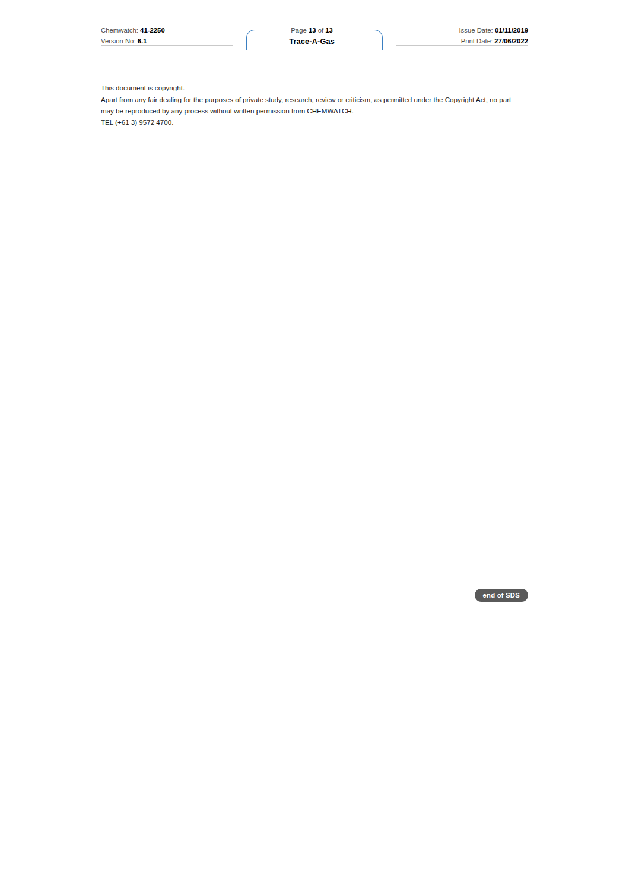Chemwatch: 41-2250
Version No: 6.1
Page 13 of 13
Trace-A-Gas
Issue Date: 01/11/2019
Print Date: 27/06/2022
This document is copyright.
Apart from any fair dealing for the purposes of private study, research, review or criticism, as permitted under the Copyright Act, no part may be reproduced by any process without written permission from CHEMWATCH.
TEL (+61 3) 9572 4700.
end of SDS